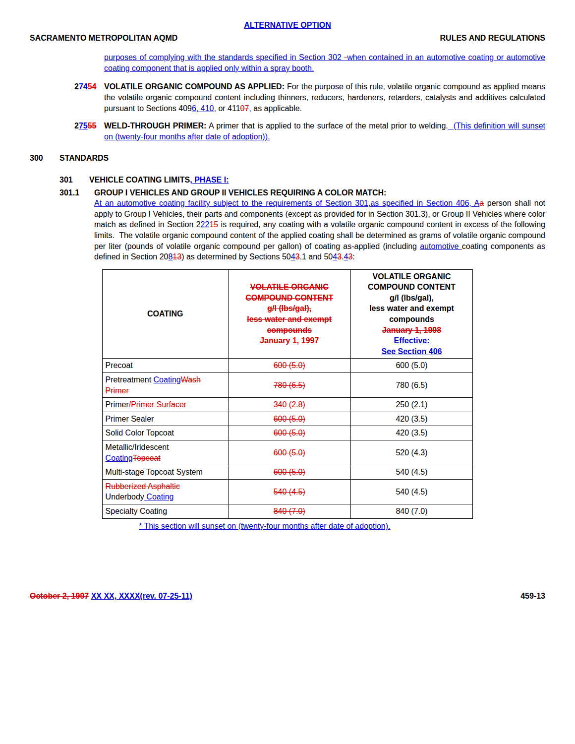ALTERNATIVE OPTION
SACRAMENTO METROPOLITAN AQMD RULES AND REGULATIONS
purposes of complying with the standards specified in Section 302 when contained in an automotive coating or automotive coating component that is applied only within a spray booth.
27454
VOLATILE ORGANIC COMPOUND AS APPLIED: For the purpose of this rule, volatile organic compound as applied means the volatile organic compound content including thinners, reducers, hardeners, retarders, catalysts and additives calculated pursuant to Sections 4096, 410, or 41107, as applicable.
27555
WELD-THROUGH PRIMER: A primer that is applied to the surface of the metal prior to welding. (This definition will sunset on (twenty-four months after date of adoption)).
300
STANDARDS
301
VEHICLE COATING LIMITS, PHASE I:
301.1
GROUP I VEHICLES AND GROUP II VEHICLES REQUIRING A COLOR MATCH:
At an automotive coating facility subject to the requirements of Section 301,as specified in Section 406, A a person shall not apply to Group I Vehicles, their parts and components (except as provided for in Section 301.3), or Group II Vehicles where color match as defined in Section 22215 is required, any coating with a volatile organic compound content in excess of the following limits. The volatile organic compound content of the applied coating shall be determined as grams of volatile organic compound per liter (pounds of volatile organic compound per gallon) of coating as-applied (including automotive coating components as defined in Section 20813) as determined by Sections 5043.1 and 5043.43:
| COATING | VOLATILE ORGANIC COMPOUND CONTENT g/l (lbs/gal), less water and exempt compounds January 1, 1997 | VOLATILE ORGANIC COMPOUND CONTENT g/l (lbs/gal), less water and exempt compounds January 1, 1998 Effective: See Section 406 |
| --- | --- | --- |
| Precoat | 600 (5.0) | 600 (5.0) |
| Pretreatment Coating Wash Primer | 780 (6.5) | 780 (6.5) |
| Primer /Primer Surfacer | 340 (2.8) | 250 (2.1) |
| Primer Sealer | 600 (5.0) | 420 (3.5) |
| Solid Color Topcoat | 600 (5.0) | 420 (3.5) |
| Metallic/Iridescent Coating Topcoat | 600 (5.0) | 520 (4.3) |
| Multi-stage Topcoat System | 600 (5.0) | 540 (4.5) |
| Rubberized Asphaltic Underbody Coating | 540 (4.5) | 540 (4.5) |
| Specialty Coating | 840 (7.0) | 840 (7.0) |
* This section will sunset on (twenty-four months after date of adoption).
October 2, 1997 XX XX, XXXX(rev. 07-25-11) 459-13